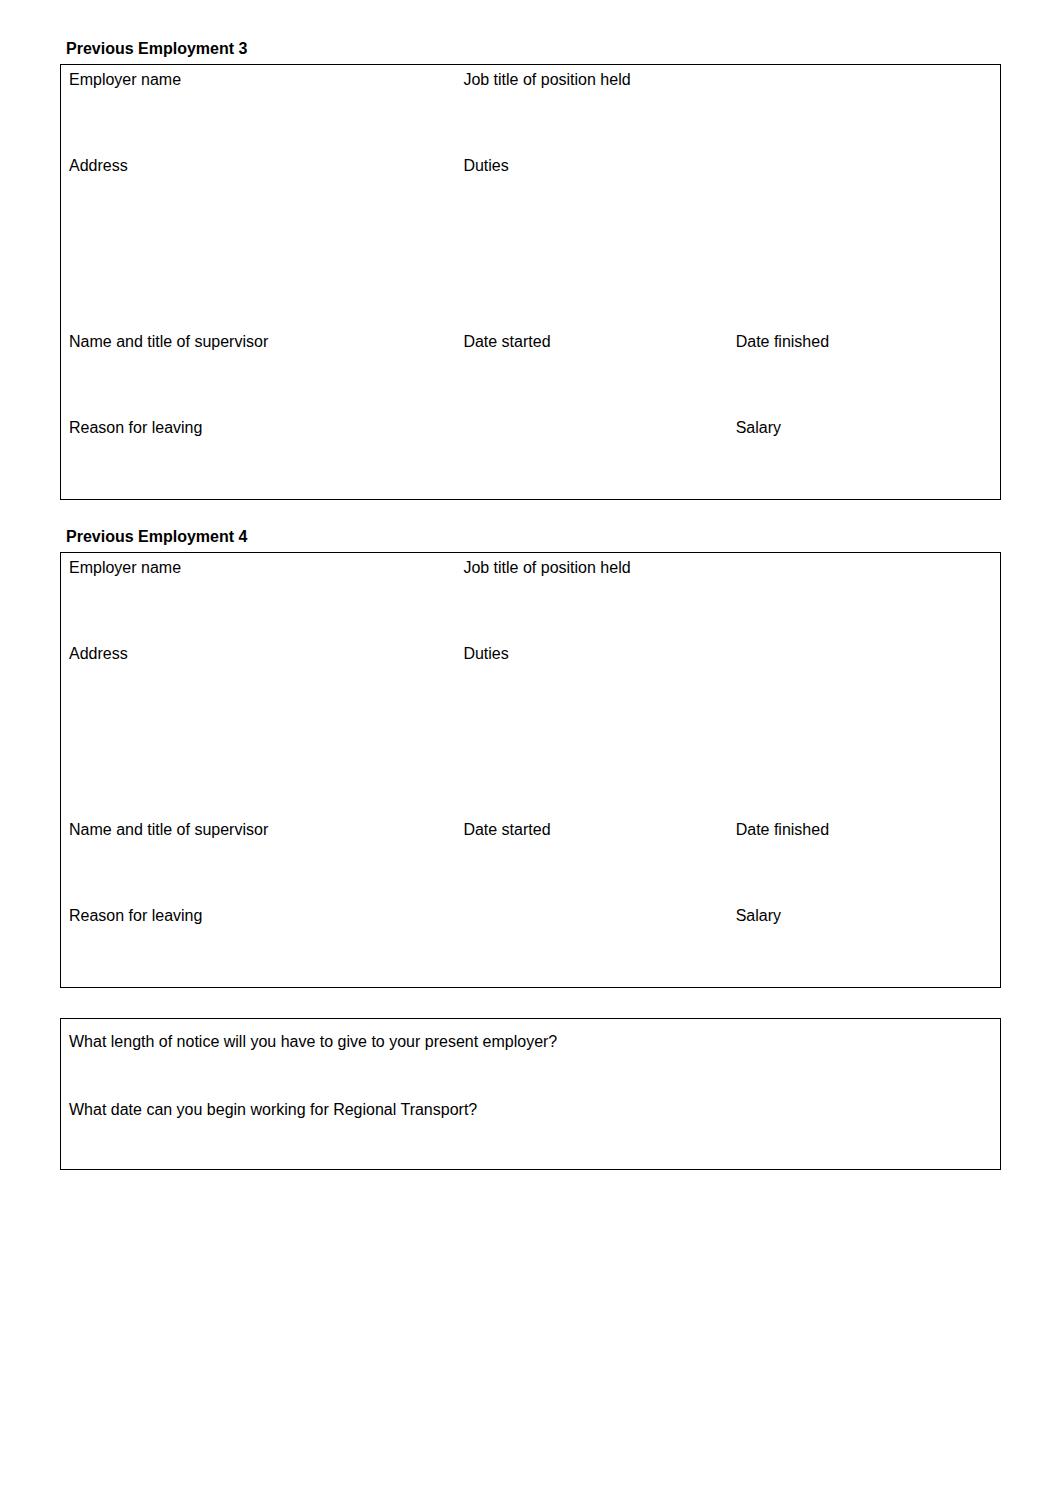Previous Employment 3
| Employer name | Job title of position held |
| Address | Duties |
| Name and title of supervisor | Date started | Date finished |
| Reason for leaving | | Salary |
Previous Employment 4
| Employer name | Job title of position held |
| Address | Duties |
| Name and title of supervisor | Date started | Date finished |
| Reason for leaving | | Salary |
What length of notice will you have to give to your present employer?
What date can you begin working for Regional Transport?